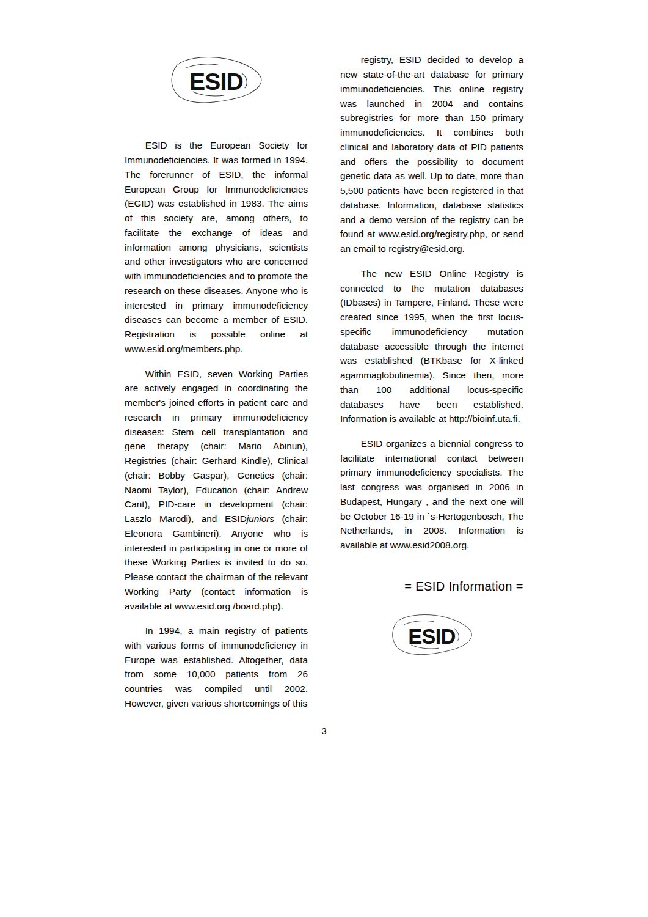ESID is the European Society for Immunodeficiencies. It was formed in 1994. The forerunner of ESID, the informal European Group for Immunodeficiencies (EGID) was established in 1983. The aims of this society are, among others, to facilitate the exchange of ideas and information among physicians, scientists and other investigators who are concerned with immunodeficiencies and to promote the research on these diseases. Anyone who is interested in primary immunodeficiency diseases can become a member of ESID. Registration is possible online at www.esid.org/members.php.
Within ESID, seven Working Parties are actively engaged in coordinating the member's joined efforts in patient care and research in primary immunodeficiency diseases: Stem cell transplantation and gene therapy (chair: Mario Abinun), Registries (chair: Gerhard Kindle), Clinical (chair: Bobby Gaspar), Genetics (chair: Naomi Taylor), Education (chair: Andrew Cant), PID-care in development (chair: Laszlo Marodi), and ESIDjuniors (chair: Eleonora Gambineri). Anyone who is interested in participating in one or more of these Working Parties is invited to do so. Please contact the chairman of the relevant Working Party (contact information is available at www.esid.org /board.php).
In 1994, a main registry of patients with various forms of immunodeficiency in Europe was established. Altogether, data from some 10,000 patients from 26 countries was compiled until 2002. However, given various shortcomings of this
registry, ESID decided to develop a new state-of-the-art database for primary immunodeficiencies. This online registry was launched in 2004 and contains subregistries for more than 150 primary immunodeficiencies. It combines both clinical and laboratory data of PID patients and offers the possibility to document genetic data as well. Up to date, more than 5,500 patients have been registered in that database. Information, database statistics and a demo version of the registry can be found at www.esid.org/registry.php, or send an email to registry@esid.org.
The new ESID Online Registry is connected to the mutation databases (IDbases) in Tampere, Finland. These were created since 1995, when the first locus-specific immunodeficiency mutation database accessible through the internet was established (BTKbase for X-linked agammaglobulinemia). Since then, more than 100 additional locus-specific databases have been established. Information is available at http://bioinf.uta.fi.
ESID organizes a biennial congress to facilitate international contact between primary immunodeficiency specialists. The last congress was organised in 2006 in Budapest, Hungary , and the next one will be October 16-19 in `s-Hertogenbosch, The Netherlands, in 2008. Information is available at www.esid2008.org.
= ESID Information =
3